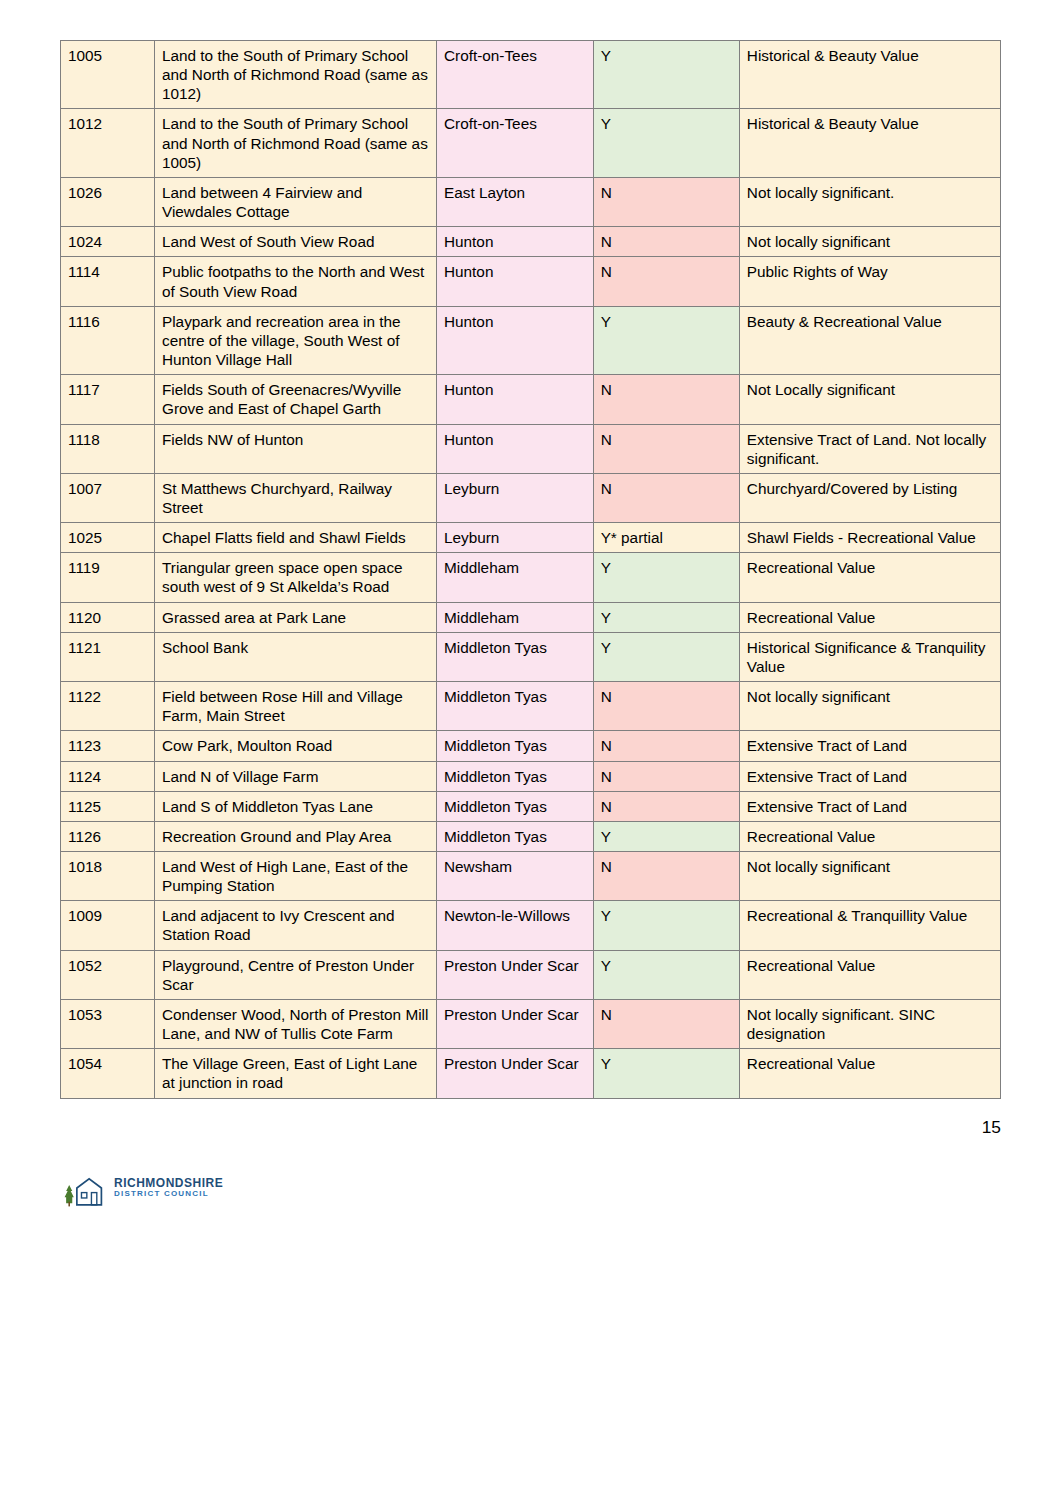| 1005 | Land to the South of Primary School and North of Richmond Road (same as 1012) | Croft-on-Tees | Y | Historical & Beauty Value |
| 1012 | Land to the South of Primary School and North of Richmond Road (same as 1005) | Croft-on-Tees | Y | Historical & Beauty Value |
| 1026 | Land between 4 Fairview and Viewdales Cottage | East Layton | N | Not locally significant. |
| 1024 | Land West of South View Road | Hunton | N | Not locally significant |
| 1114 | Public footpaths to the North and West of South View Road | Hunton | N | Public Rights of Way |
| 1116 | Playpark and recreation area in the centre of the village, South West of Hunton Village Hall | Hunton | Y | Beauty & Recreational Value |
| 1117 | Fields South of Greenacres/Wyville Grove and East of Chapel Garth | Hunton | N | Not Locally significant |
| 1118 | Fields NW of Hunton | Hunton | N | Extensive Tract of Land. Not locally significant. |
| 1007 | St Matthews Churchyard, Railway Street | Leyburn | N | Churchyard/Covered by Listing |
| 1025 | Chapel Flatts field and Shawl Fields | Leyburn | Y* partial | Shawl Fields - Recreational Value |
| 1119 | Triangular green space open space south west of 9 St Alkelda’s Road | Middleham | Y | Recreational Value |
| 1120 | Grassed area at Park Lane | Middleham | Y | Recreational Value |
| 1121 | School Bank | Middleton Tyas | Y | Historical Significance & Tranquility Value |
| 1122 | Field between Rose Hill and Village Farm, Main Street | Middleton Tyas | N | Not locally significant |
| 1123 | Cow Park, Moulton Road | Middleton Tyas | N | Extensive Tract of Land |
| 1124 | Land N of Village Farm | Middleton Tyas | N | Extensive Tract of Land |
| 1125 | Land S of Middleton Tyas Lane | Middleton Tyas | N | Extensive Tract of Land |
| 1126 | Recreation Ground and Play Area | Middleton Tyas | Y | Recreational Value |
| 1018 | Land West of High Lane, East of the Pumping Station | Newsham | N | Not locally significant |
| 1009 | Land adjacent to Ivy Crescent and Station Road | Newton-le-Willows | Y | Recreational & Tranquillity Value |
| 1052 | Playground, Centre of Preston Under Scar | Preston Under Scar | Y | Recreational Value |
| 1053 | Condenser Wood, North of Preston Mill Lane, and NW of Tullis Cote Farm | Preston Under Scar | N | Not locally significant. SINC designation |
| 1054 | The Village Green, East of Light Lane at junction in road | Preston Under Scar | Y | Recreational Value |
15
RICHMONDSHIRE DISTRICT COUNCIL